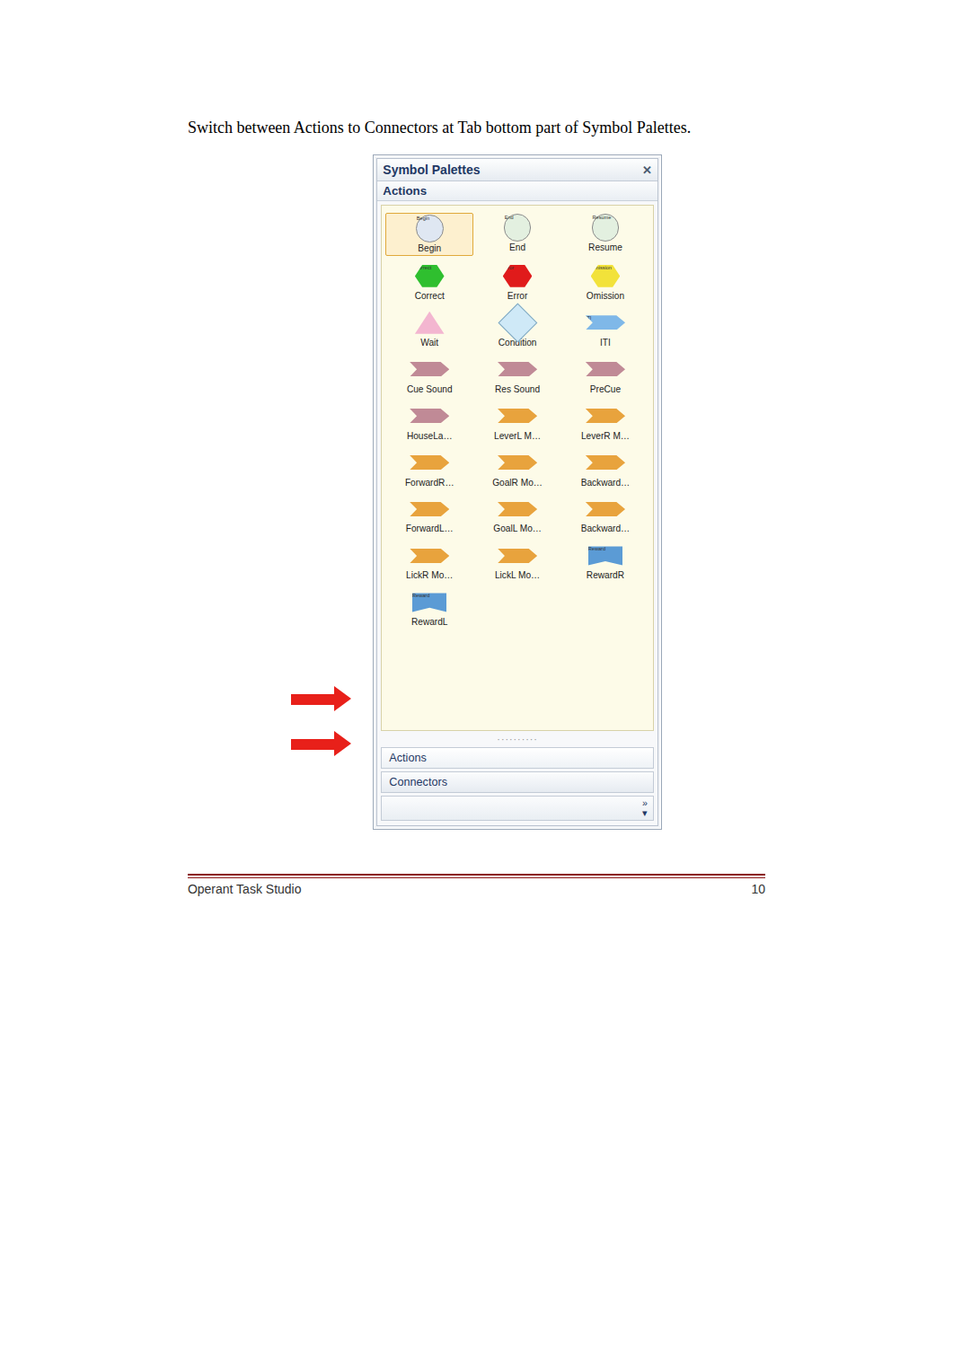Switch between Actions to Connectors at Tab bottom part of Symbol Palettes.
Symbol Palettes ✕
Actions
Begin
Begin
End
End
Resume
Resume
Correct
Correct
Error
Error
Omission
Omission
Wait
Wait
Condition
ITI
ITI
Cue Sound
Res Sound
PreCue
HouseLa…
LeverL M…
LeverR M…
ForwardR…
GoalR Mo…
Backward…
ForwardL…
GoalL Mo…
Backward…
LickR Mo…
LickL Mo…
Reward
RewardR
Reward
RewardL
··········
Actions
Connectors
»
▾
Operant Task Studio 10